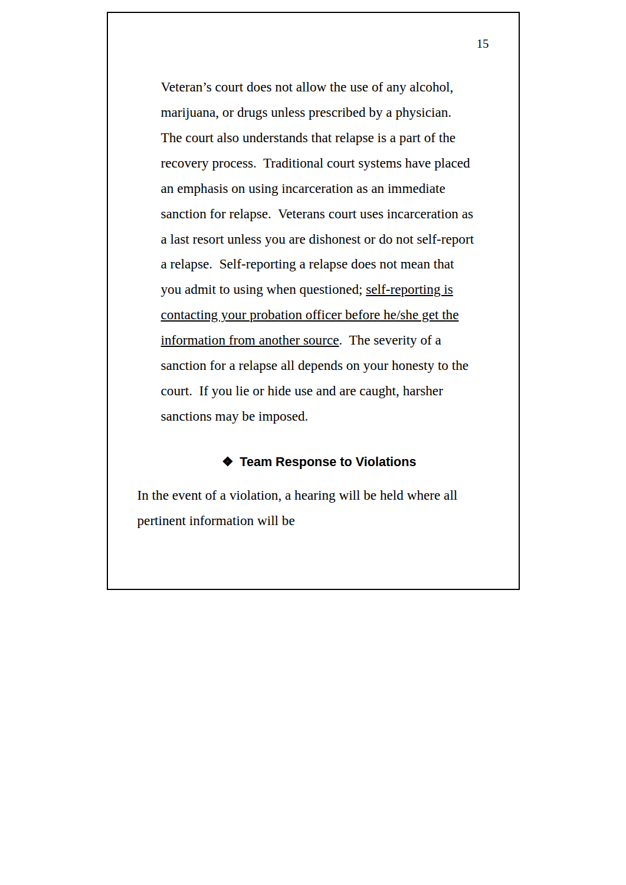15
Veteran’s court does not allow the use of any alcohol, marijuana, or drugs unless prescribed by a physician. The court also understands that relapse is a part of the recovery process. Traditional court systems have placed an emphasis on using incarceration as an immediate sanction for relapse. Veterans court uses incarceration as a last resort unless you are dishonest or do not self-report a relapse. Self-reporting a relapse does not mean that you admit to using when questioned; self-reporting is contacting your probation officer before he/she get the information from another source. The severity of a sanction for a relapse all depends on your honesty to the court. If you lie or hide use and are caught, harsher sanctions may be imposed.
Team Response to Violations
In the event of a violation, a hearing will be held where all pertinent information will be